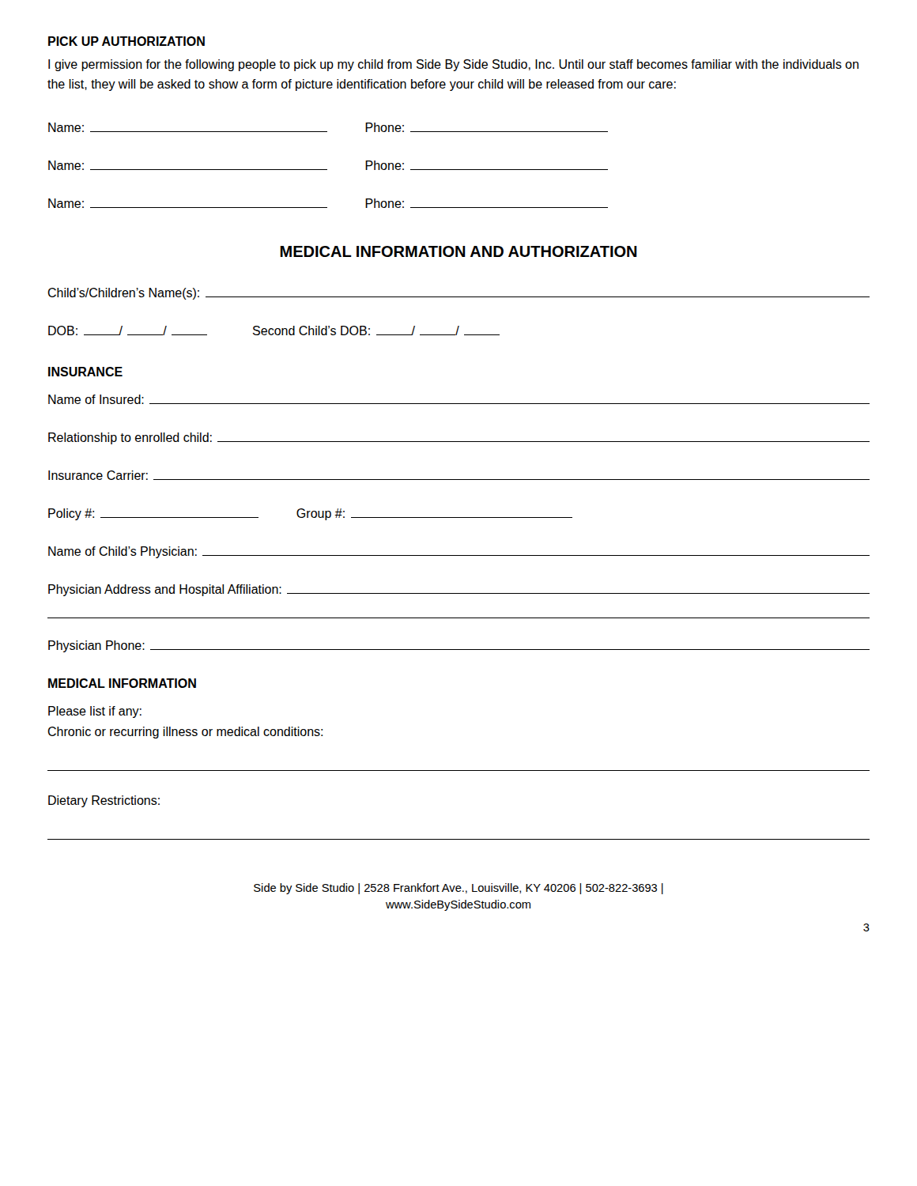PICK UP AUTHORIZATION
I give permission for the following people to pick up my child from Side By Side Studio, Inc. Until our staff becomes familiar with the individuals on the list, they will be asked to show a form of picture identification before your child will be released from our care:
Name:
Phone:
Name:
Phone:
Name:
Phone:
MEDICAL INFORMATION AND AUTHORIZATION
Child’s/Children’s Name(s):
DOB: / / Second Child’s DOB: / /
INSURANCE
Name of Insured:
Relationship to enrolled child:
Insurance Carrier:
Policy #:
Group #:
Name of Child’s Physician:
Physician Address and Hospital Affiliation:
Physician Phone:
MEDICAL INFORMATION
Please list if any:
Chronic or recurring illness or medical conditions:
Dietary Restrictions:
Side by Side Studio | 2528 Frankfort Ave., Louisville, KY 40206 | 502-822-3693 |
www.SideBySideStudio.com
3